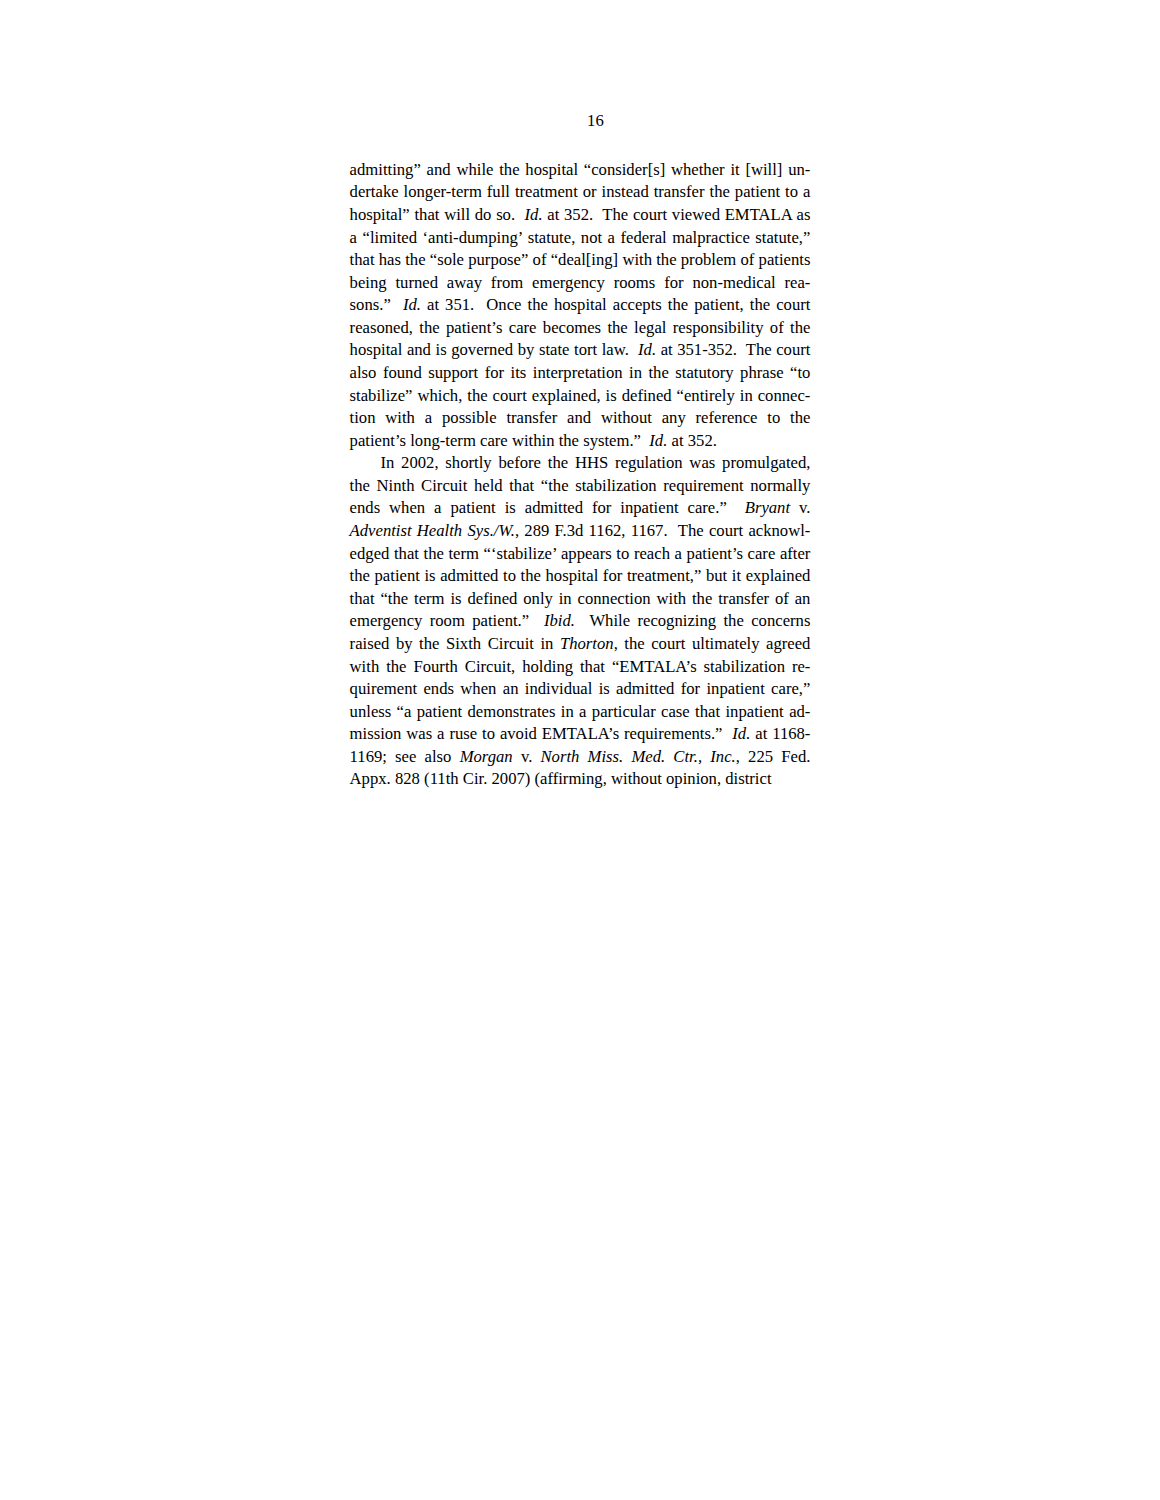16
admitting” and while the hospital “consider[s] whether it [will] undertake longer-term full treatment or instead transfer the patient to a hospital” that will do so. Id. at 352. The court viewed EMTALA as a “limited ‘anti-dumping’ statute, not a federal malpractice statute,” that has the “sole purpose” of “deal[ing] with the problem of patients being turned away from emergency rooms for non-medical reasons.” Id. at 351. Once the hospital accepts the patient, the court reasoned, the patient’s care becomes the legal responsibility of the hospital and is governed by state tort law. Id. at 351-352. The court also found support for its interpretation in the statutory phrase “to stabilize” which, the court explained, is defined “entirely in connection with a possible transfer and without any reference to the patient’s long-term care within the system.” Id. at 352.
In 2002, shortly before the HHS regulation was promulgated, the Ninth Circuit held that “the stabilization requirement normally ends when a patient is admitted for inpatient care.” Bryant v. Adventist Health Sys./W., 289 F.3d 1162, 1167. The court acknowledged that the term “‘stabilize’ appears to reach a patient’s care after the patient is admitted to the hospital for treatment,” but it explained that “the term is defined only in connection with the transfer of an emergency room patient.” Ibid. While recognizing the concerns raised by the Sixth Circuit in Thorton, the court ultimately agreed with the Fourth Circuit, holding that “EMTALA’s stabilization requirement ends when an individual is admitted for inpatient care,” unless “a patient demonstrates in a particular case that inpatient admission was a ruse to avoid EMTALA’s requirements.” Id. at 1168-1169; see also Morgan v. North Miss. Med. Ctr., Inc., 225 Fed. Appx. 828 (11th Cir. 2007) (affirming, without opinion, district